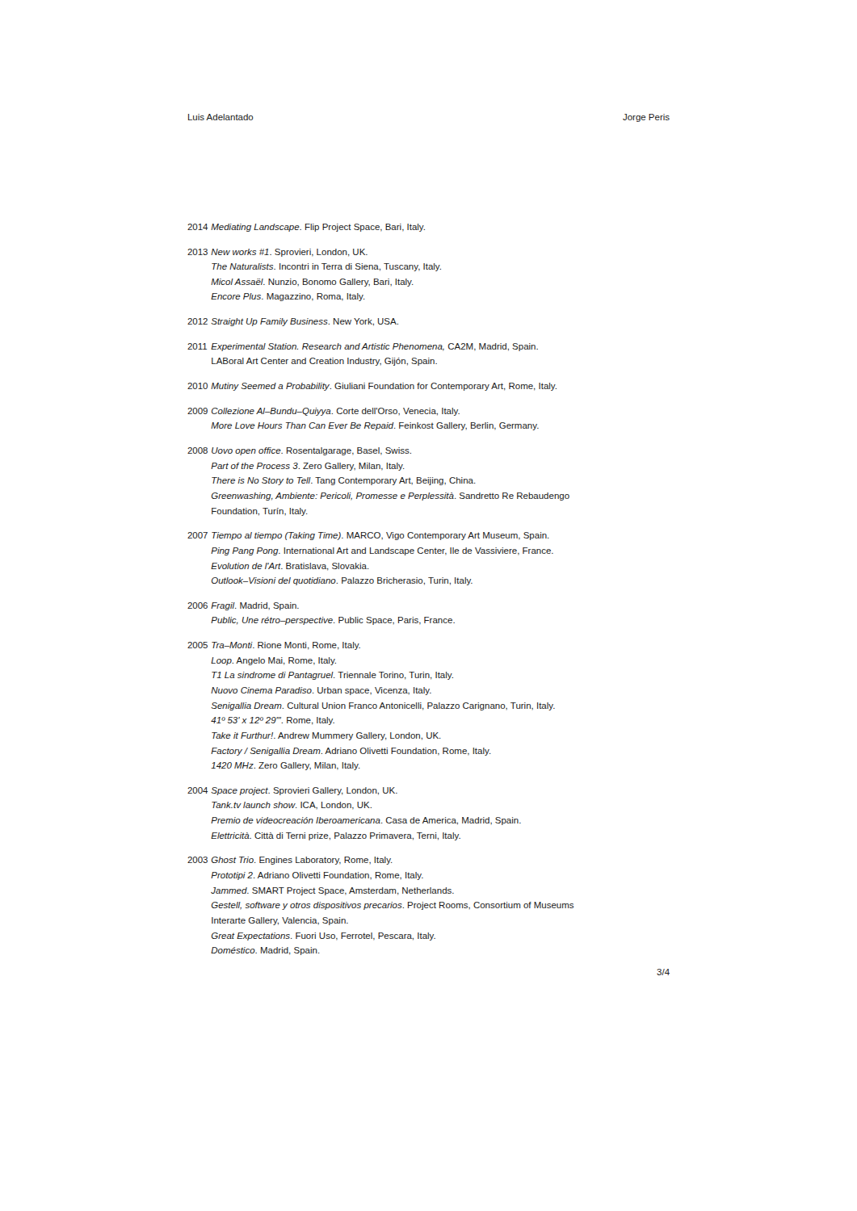Luis Adelantado
Jorge Peris
2014
Mediating Landscape. Flip Project Space, Bari, Italy.
2013
New works #1. Sprovieri, London, UK.
The Naturalists. Incontri in Terra di Siena, Tuscany, Italy.
Micol Assaël. Nunzio, Bonomo Gallery, Bari, Italy.
Encore Plus. Magazzino, Roma, Italy.
2012
Straight Up Family Business. New York, USA.
2011
Experimental Station. Research and Artistic Phenomena, CA2M, Madrid, Spain.
LABoral Art Center and Creation Industry, Gijón, Spain.
2010
Mutiny Seemed a Probability. Giuliani Foundation for Contemporary Art, Rome, Italy.
2009
Collezione Al–Bundu–Quiyya. Corte dell'Orso, Venecia, Italy.
More Love Hours Than Can Ever Be Repaid. Feinkost Gallery, Berlin, Germany.
2008
Uovo open office. Rosentalgarage, Basel, Swiss.
Part of the Process 3. Zero Gallery, Milan, Italy.
There is No Story to Tell. Tang Contemporary Art, Beijing, China.
Greenwashing, Ambiente: Pericoli, Promesse e Perplessità. Sandretto Re Rebaudengo
Foundation, Turín, Italy.
2007
Tiempo al tiempo (Taking Time). MARCO, Vigo Contemporary Art Museum, Spain.
Ping Pang Pong. International Art and Landscape Center, Ile de Vassiviere, France.
Evolution de l'Art. Bratislava, Slovakia.
Outlook–Visioni del quotidiano. Palazzo Bricherasio, Turin, Italy.
2006
Fragil. Madrid, Spain.
Public, Une rétro–perspective. Public Space, Paris, France.
2005
Tra–Monti. Rione Monti, Rome, Italy.
Loop. Angelo Mai, Rome, Italy.
T1 La sindrome di Pantagruel. Triennale Torino, Turin, Italy.
Nuovo Cinema Paradiso. Urban space, Vicenza, Italy.
Senigallia Dream. Cultural Union Franco Antonicelli, Palazzo Carignano, Turin, Italy.
41º 53' x 12º 29"'. Rome, Italy.
Take it Furthur!. Andrew Mummery Gallery, London, UK.
Factory / Senigallia Dream. Adriano Olivetti Foundation, Rome, Italy.
1420 MHz. Zero Gallery, Milan, Italy.
2004
Space project. Sprovieri Gallery, London, UK.
Tank.tv launch show. ICA, London, UK.
Premio de videocreación Iberoamericana. Casa de America, Madrid, Spain.
Elettricità. Città di Terni prize, Palazzo Primavera, Terni, Italy.
2003
Ghost Trio. Engines Laboratory, Rome, Italy.
Prototipi 2. Adriano Olivetti Foundation, Rome, Italy.
Jammed. SMART Project Space, Amsterdam, Netherlands.
Gestell, software y otros dispositivos precarios. Project Rooms, Consortium of Museums
Interarte Gallery, Valencia, Spain.
Great Expectations. Fuori Uso, Ferrotel, Pescara, Italy.
Doméstico. Madrid, Spain.
3/4